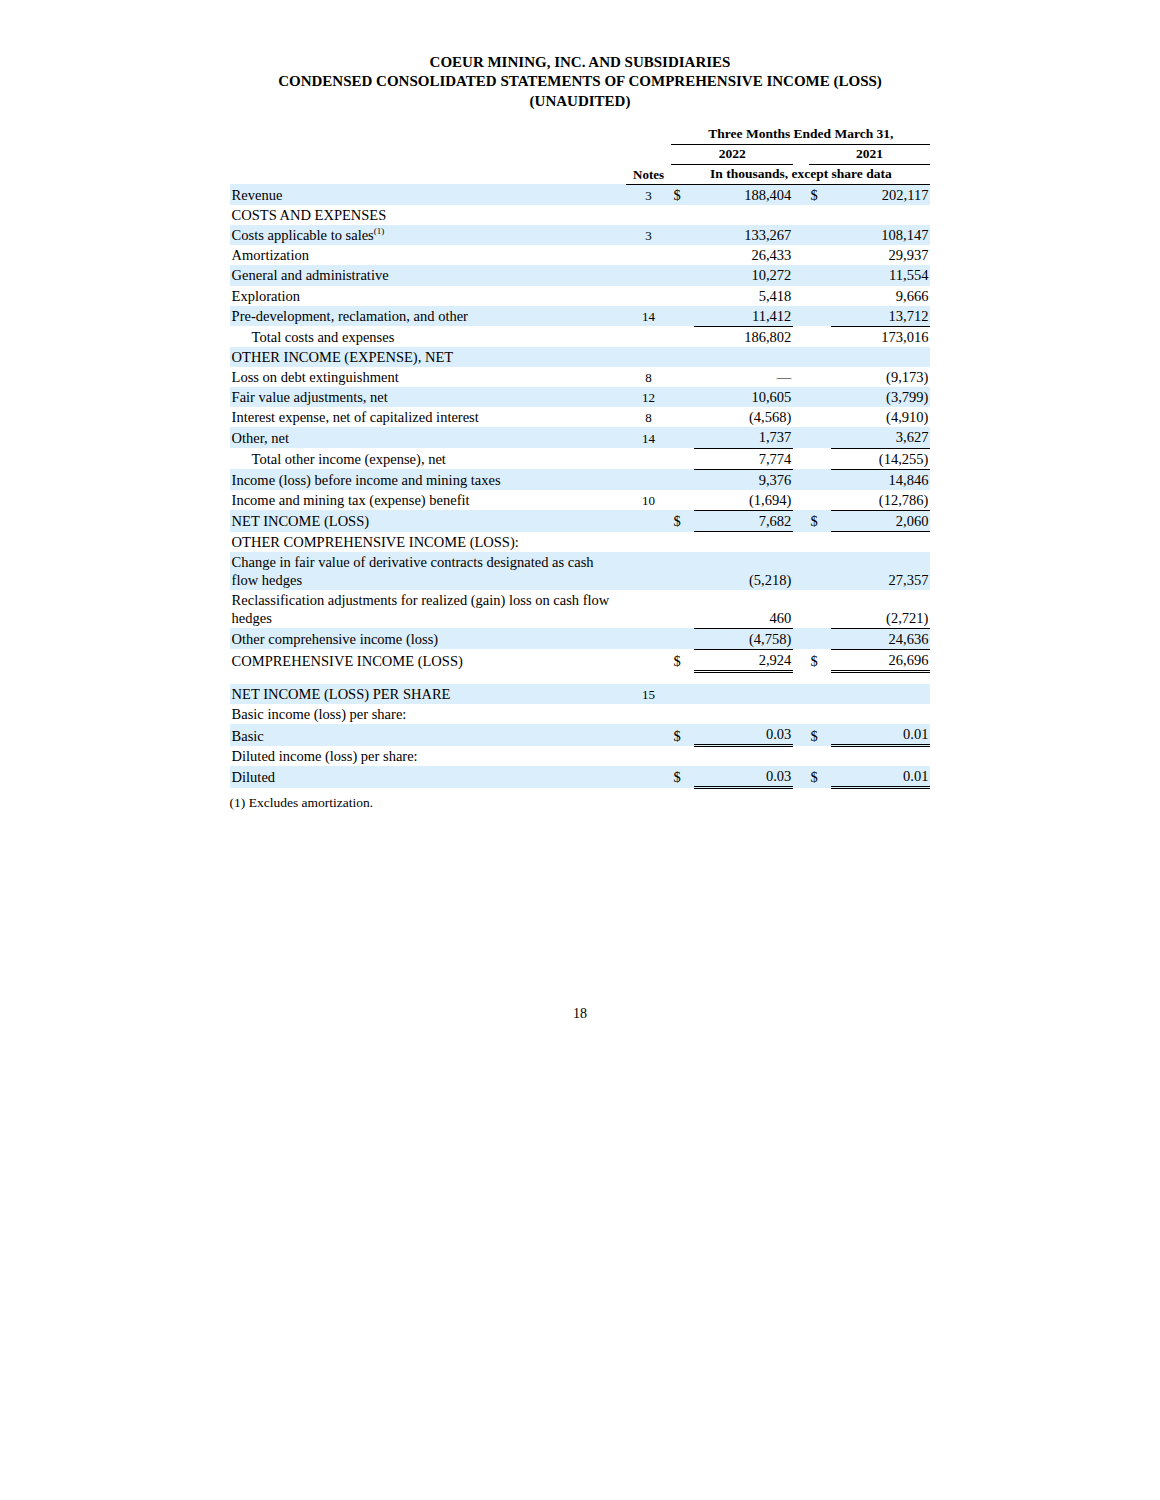COEUR MINING, INC. AND SUBSIDIARIES
CONDENSED CONSOLIDATED STATEMENTS OF COMPREHENSIVE INCOME (LOSS) (UNAUDITED)
| | | Three Months Ended March 31, |
| | | 2022 | | 2021 |
| | Notes | In thousands, except share data |
| Revenue | 3 | $ | 188,404 | | $ | 202,117 |
| COSTS AND EXPENSES | | | | | | |
| Costs applicable to sales (1) | 3 | | 133,267 | | | 108,147 |
| Amortization | | | 26,433 | | | 29,937 |
| General and administrative | | | 10,272 | | | 11,554 |
| Exploration | | | 5,418 | | | 9,666 |
| Pre-development, reclamation, and other | 14 | | 11,412 | | | 13,712 |
| Total costs and expenses | | | 186,802 | | | 173,016 |
| OTHER INCOME (EXPENSE), NET | | | | | | |
| Loss on debt extinguishment | 8 | | — | | | (9,173) |
| Fair value adjustments, net | 12 | | 10,605 | | | (3,799) |
| Interest expense, net of capitalized interest | 8 | | (4,568) | | | (4,910) |
| Other, net | 14 | | 1,737 | | | 3,627 |
| Total other income (expense), net | | | 7,774 | | | (14,255) |
| Income (loss) before income and mining taxes | | | 9,376 | | | 14,846 |
| Income and mining tax (expense) benefit | 10 | | (1,694) | | | (12,786) |
| NET INCOME (LOSS) | | $ | 7,682 | | $ | 2,060 |
| OTHER COMPREHENSIVE INCOME (LOSS): | | | | | | |
| Change in fair value of derivative contracts designated as cash flow hedges | | | (5,218) | | | 27,357 |
| Reclassification adjustments for realized (gain) loss on cash flow hedges | | | 460 | | | (2,721) |
| Other comprehensive income (loss) | | | (4,758) | | | 24,636 |
| COMPREHENSIVE INCOME (LOSS) | | $ | 2,924 | | $ | 26,696 |
| NET INCOME (LOSS) PER SHARE | 15 | | | | | |
| Basic income (loss) per share: | | | | | | |
| Basic | | $ | 0.03 | | $ | 0.01 |
| Diluted income (loss) per share: | | | | | | |
| Diluted | | $ | 0.03 | | $ | 0.01 |
(1) Excludes amortization.
18